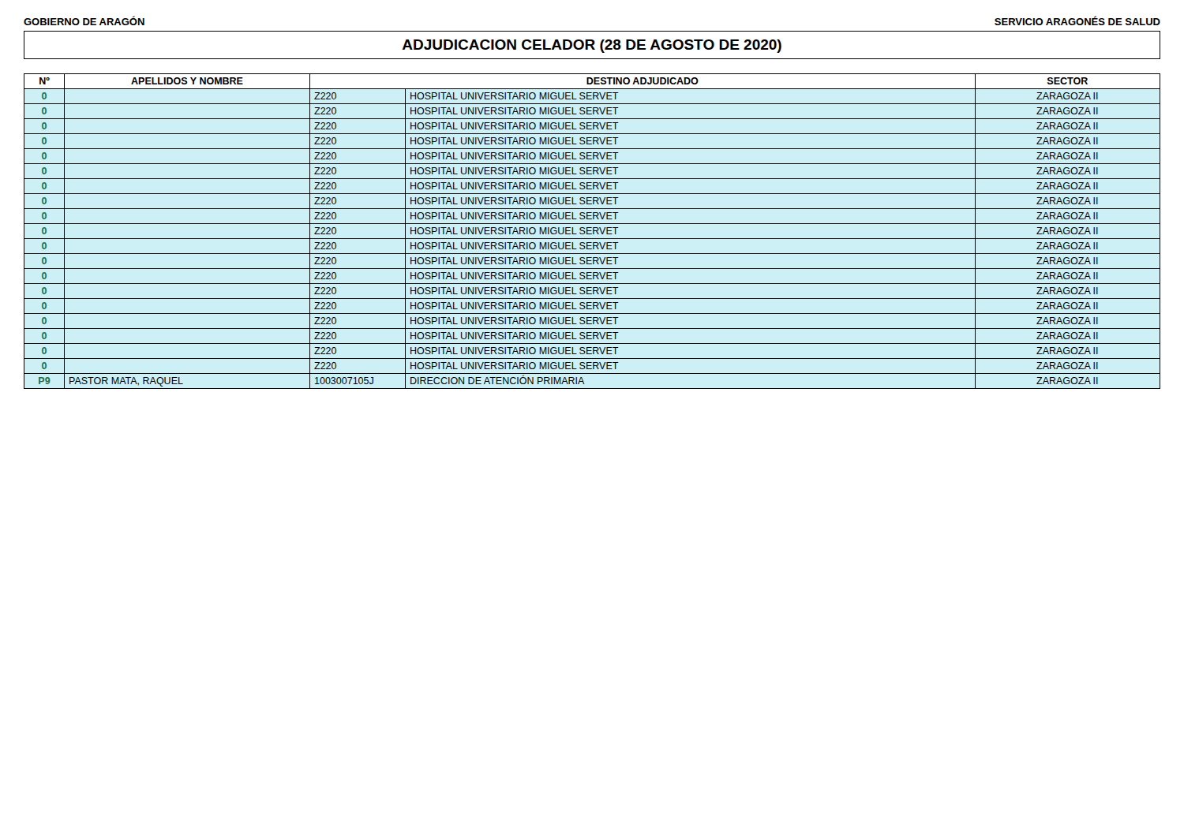GOBIERNO DE ARAGÓN SERVICIO ARAGONÉS DE SALUD
ADJUDICACION CELADOR (28 DE AGOSTO DE 2020)
| Nº | APELLIDOS Y NOMBRE | DESTINO ADJUDICADO | SECTOR |
| --- | --- | --- | --- |
| 0 | | Z220 | HOSPITAL UNIVERSITARIO MIGUEL SERVET | ZARAGOZA II |
| 0 | | Z220 | HOSPITAL UNIVERSITARIO MIGUEL SERVET | ZARAGOZA II |
| 0 | | Z220 | HOSPITAL UNIVERSITARIO MIGUEL SERVET | ZARAGOZA II |
| 0 | | Z220 | HOSPITAL UNIVERSITARIO MIGUEL SERVET | ZARAGOZA II |
| 0 | | Z220 | HOSPITAL UNIVERSITARIO MIGUEL SERVET | ZARAGOZA II |
| 0 | | Z220 | HOSPITAL UNIVERSITARIO MIGUEL SERVET | ZARAGOZA II |
| 0 | | Z220 | HOSPITAL UNIVERSITARIO MIGUEL SERVET | ZARAGOZA II |
| 0 | | Z220 | HOSPITAL UNIVERSITARIO MIGUEL SERVET | ZARAGOZA II |
| 0 | | Z220 | HOSPITAL UNIVERSITARIO MIGUEL SERVET | ZARAGOZA II |
| 0 | | Z220 | HOSPITAL UNIVERSITARIO MIGUEL SERVET | ZARAGOZA II |
| 0 | | Z220 | HOSPITAL UNIVERSITARIO MIGUEL SERVET | ZARAGOZA II |
| 0 | | Z220 | HOSPITAL UNIVERSITARIO MIGUEL SERVET | ZARAGOZA II |
| 0 | | Z220 | HOSPITAL UNIVERSITARIO MIGUEL SERVET | ZARAGOZA II |
| 0 | | Z220 | HOSPITAL UNIVERSITARIO MIGUEL SERVET | ZARAGOZA II |
| 0 | | Z220 | HOSPITAL UNIVERSITARIO MIGUEL SERVET | ZARAGOZA II |
| 0 | | Z220 | HOSPITAL UNIVERSITARIO MIGUEL SERVET | ZARAGOZA II |
| 0 | | Z220 | HOSPITAL UNIVERSITARIO MIGUEL SERVET | ZARAGOZA II |
| 0 | | Z220 | HOSPITAL UNIVERSITARIO MIGUEL SERVET | ZARAGOZA II |
| 0 | | Z220 | HOSPITAL UNIVERSITARIO MIGUEL SERVET | ZARAGOZA II |
| P9 | PASTOR MATA, RAQUEL | 1003007105J | DIRECCION DE ATENCIÓN PRIMARIA | ZARAGOZA II |